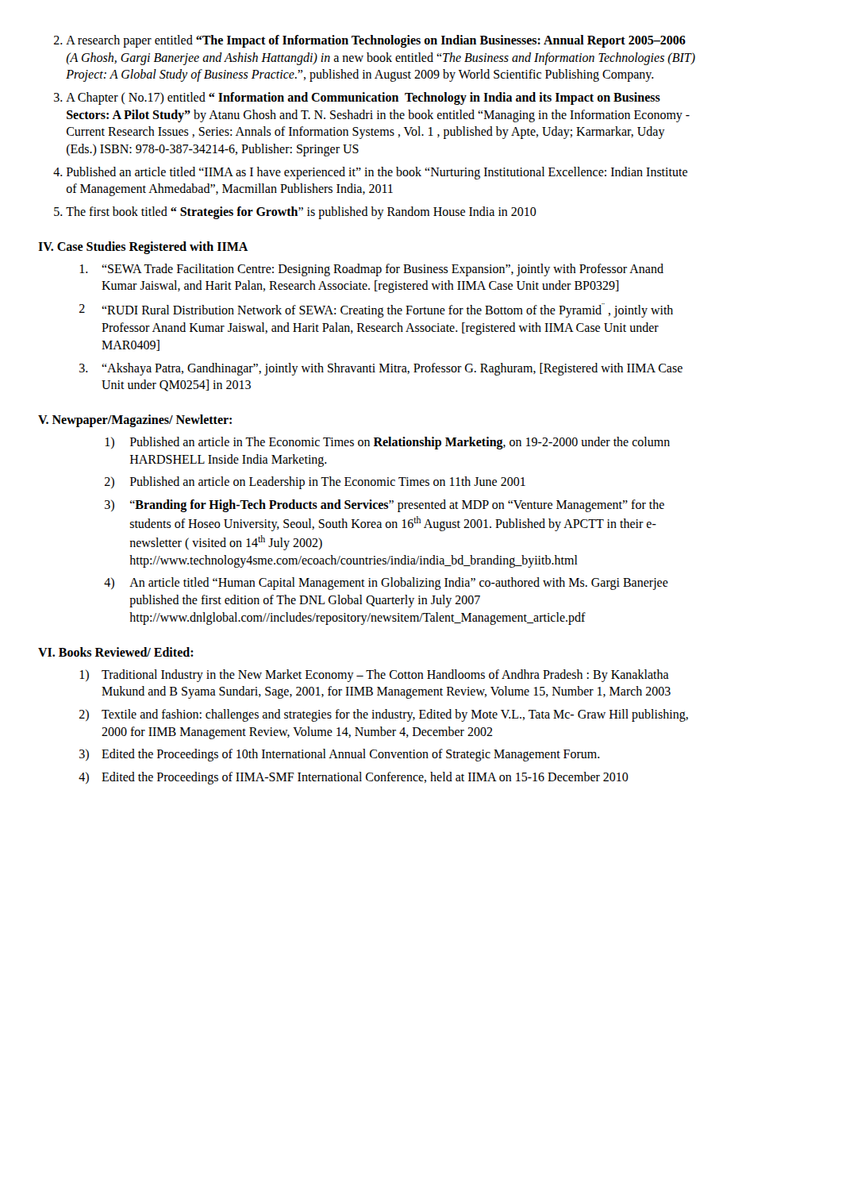A research paper entitled “The Impact of Information Technologies on Indian Businesses: Annual Report 2005–2006 (A Ghosh, Gargi Banerjee and Ashish Hattangdi) in a new book entitled “The Business and Information Technologies (BIT) Project: A Global Study of Business Practice.”, published in August 2009 by World Scientific Publishing Company.
A Chapter ( No.17) entitled “ Information and Communication Technology in India and its Impact on Business Sectors: A Pilot Study” by Atanu Ghosh and T. N. Seshadri in the book entitled “Managing in the Information Economy - Current Research Issues , Series: Annals of Information Systems , Vol. 1 , published by Apte, Uday; Karmarkar, Uday (Eds.) ISBN: 978-0-387-34214-6, Publisher: Springer US
Published an article titled “IIMA as I have experienced it” in the book “Nurturing Institutional Excellence: Indian Institute of Management Ahmedabad”, Macmillan Publishers India, 2011
The first book titled “ Strategies for Growth” is published by Random House India in 2010
IV. Case Studies Registered with IIMA
1.“SEWA Trade Facilitation Centre: Designing Roadmap for Business Expansion”, jointly with Professor Anand Kumar Jaiswal, and Harit Palan, Research Associate. [registered with IIMA Case Unit under BP0329]
2“RUDI Rural Distribution Network of SEWA: Creating the Fortune for the Bottom of the Pyramid¨ , jointly with Professor Anand Kumar Jaiswal, and Harit Palan, Research Associate. [registered with IIMA Case Unit under MAR0409]
3.“Akshaya Patra, Gandhinagar”, jointly with Shravanti Mitra, Professor G. Raghuram, [Registered with IIMA Case Unit under QM0254] in 2013
V. Newpaper/Magazines/ Newletter:
1) Published an article in The Economic Times on Relationship Marketing, on 19-2-2000 under the column HARDSHELL Inside India Marketing.
2) Published an article on Leadership in The Economic Times on 11th June 2001
3)“Branding for High-Tech Products and Services” presented at MDP on “Venture Management” for the students of Hoseo University, Seoul, South Korea on 16th August 2001. Published by APCTT in their e-newsletter ( visited on 14th July 2002) http://www.technology4sme.com/ecoach/countries/india/india_bd_branding_byiitb.html
4) An article titled “Human Capital Management in Globalizing India” co-authored with Ms. Gargi Banerjee published the first edition of The DNL Global Quarterly in July 2007 http://www.dnlglobal.com//includes/repository/newsitem/Talent_Management_article.pdf
VI. Books Reviewed/ Edited:
1) Traditional Industry in the New Market Economy – The Cotton Handlooms of Andhra Pradesh : By Kanaklatha Mukund and B Syama Sundari, Sage, 2001, for IIMB Management Review, Volume 15, Number 1, March 2003
2) Textile and fashion: challenges and strategies for the industry, Edited by Mote V.L., Tata Mc- Graw Hill publishing, 2000 for IIMB Management Review, Volume 14, Number 4, December 2002
3) Edited the Proceedings of 10th International Annual Convention of Strategic Management Forum.
4) Edited the Proceedings of IIMA-SMF International Conference, held at IIMA on 15-16 December 2010